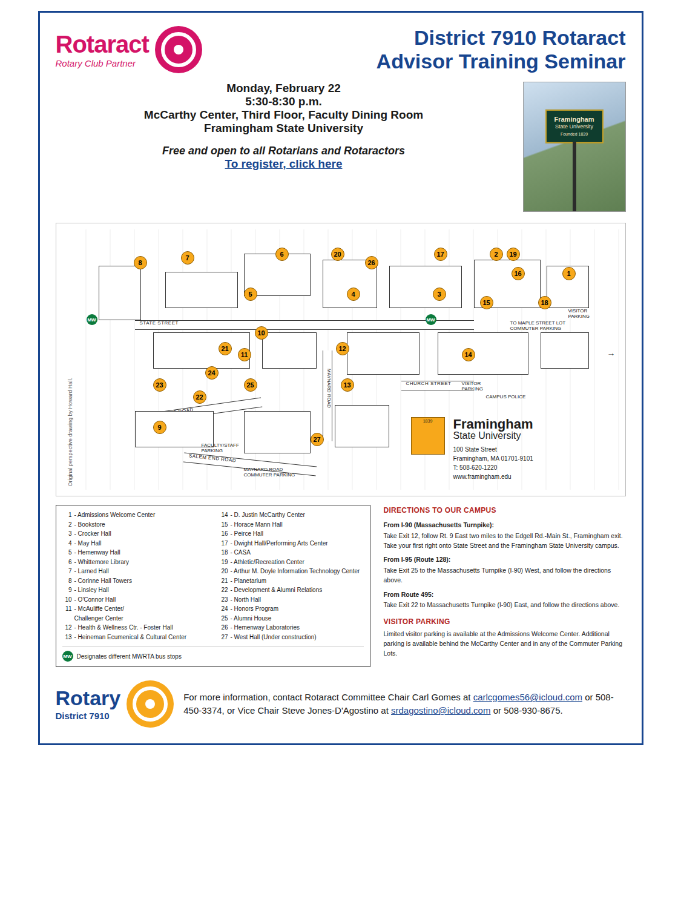Rotaract
Rotary Club Partner
District 7910 Rotaract
Advisor Training Seminar
Monday, February 22
5:30-8:30 p.m.
McCarthy Center, Third Floor, Faculty Dining Room
Framingham State University
Free and open to all Rotarians and Rotaractors
To register, click here
Framingham State University
Founded 1839
Original perspective drawing by Howard Hall.
STATE STREET
CHURCH STREET
ADAMS ROAD
MAYNARD ROAD
SALEM END ROAD
8
7
6
20
26
17
2
19
16
1
5
4
3
15
18
10
21
11
12
14
24
25
23
22
13
9
27
MW
MW
VISITOR
PARKING
TO MAPLE STREET LOT
COMMUTER PARKING
VISITOR
PARKING
CAMPUS POLICE
FACULTY/STAFF
PARKING
MAYNARD ROAD
COMMUTER PARKING
→
FraminghamState University
100 State Street
Framingham, MA 01701-9101
T: 508-620-1220
www.framingham.edu
1- Admissions Welcome Center
2- Bookstore
3- Crocker Hall
4- May Hall
5- Hemenway Hall
6- Whittemore Library
7- Larned Hall
8- Corinne Hall Towers
9- Linsley Hall
10- O'Connor Hall
11- McAuliffe Center/
Challenger Center
12- Health & Wellness Ctr. - Foster Hall
13- Heineman Ecumenical & Cultural Center
14- D. Justin McCarthy Center
15- Horace Mann Hall
16- Peirce Hall
17- Dwight Hall/Performing Arts Center
18- CASA
19- Athletic/Recreation Center
20- Arthur M. Doyle Information Technology Center
21- Planetarium
22- Development & Alumni Relations
23- North Hall
24- Honors Program
25- Alumni House
26- Hemenway Laboratories
27- West Hall (Under construction)
MW Designates different MWRTA bus stops
DIRECTIONS TO OUR CAMPUS
From I-90 (Massachusetts Turnpike):
Take Exit 12, follow Rt. 9 East two miles to the Edgell Rd.-Main St., Framingham exit. Take your first right onto State Street and the Framingham State University campus.
From I-95 (Route 128):
Take Exit 25 to the Massachusetts Turnpike (I-90) West, and follow the directions above.
From Route 495:
Take Exit 22 to Massachusetts Turnpike (I-90) East, and follow the directions above.
VISITOR PARKING
Limited visitor parking is available at the Admissions Welcome Center. Additional parking is available behind the McCarthy Center and in any of the Commuter Parking Lots.
Rotary
District 7910
For more information, contact Rotaract Committee Chair Carl Gomes at carlcgomes56@icloud.com or 508-450-3374, or Vice Chair Steve Jones-D'Agostino at srdagostino@icloud.com or 508-930-8675.